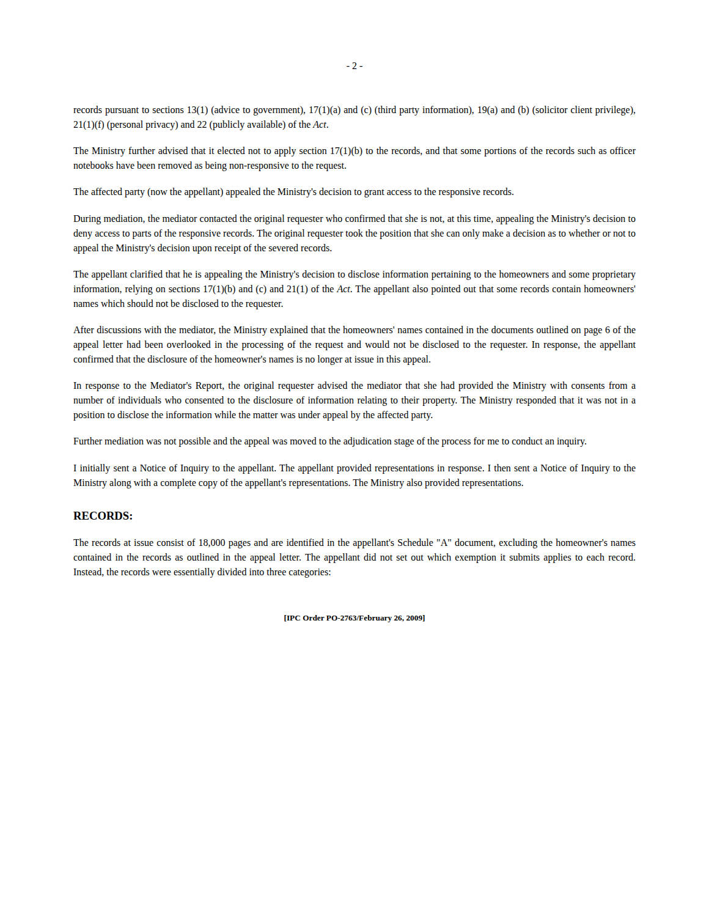- 2 -
records pursuant to sections 13(1) (advice to government), 17(1)(a) and (c) (third party information), 19(a) and (b) (solicitor client privilege), 21(1)(f) (personal privacy) and 22 (publicly available) of the Act.
The Ministry further advised that it elected not to apply section 17(1)(b) to the records, and that some portions of the records such as officer notebooks have been removed as being non-responsive to the request.
The affected party (now the appellant) appealed the Ministry's decision to grant access to the responsive records.
During mediation, the mediator contacted the original requester who confirmed that she is not, at this time, appealing the Ministry's decision to deny access to parts of the responsive records. The original requester took the position that she can only make a decision as to whether or not to appeal the Ministry's decision upon receipt of the severed records.
The appellant clarified that he is appealing the Ministry's decision to disclose information pertaining to the homeowners and some proprietary information, relying on sections 17(1)(b) and (c) and 21(1) of the Act. The appellant also pointed out that some records contain homeowners' names which should not be disclosed to the requester.
After discussions with the mediator, the Ministry explained that the homeowners' names contained in the documents outlined on page 6 of the appeal letter had been overlooked in the processing of the request and would not be disclosed to the requester. In response, the appellant confirmed that the disclosure of the homeowner's names is no longer at issue in this appeal.
In response to the Mediator's Report, the original requester advised the mediator that she had provided the Ministry with consents from a number of individuals who consented to the disclosure of information relating to their property. The Ministry responded that it was not in a position to disclose the information while the matter was under appeal by the affected party.
Further mediation was not possible and the appeal was moved to the adjudication stage of the process for me to conduct an inquiry.
I initially sent a Notice of Inquiry to the appellant. The appellant provided representations in response. I then sent a Notice of Inquiry to the Ministry along with a complete copy of the appellant's representations. The Ministry also provided representations.
RECORDS:
The records at issue consist of 18,000 pages and are identified in the appellant's Schedule "A" document, excluding the homeowner's names contained in the records as outlined in the appeal letter. The appellant did not set out which exemption it submits applies to each record. Instead, the records were essentially divided into three categories:
[IPC Order PO-2763/February 26, 2009]